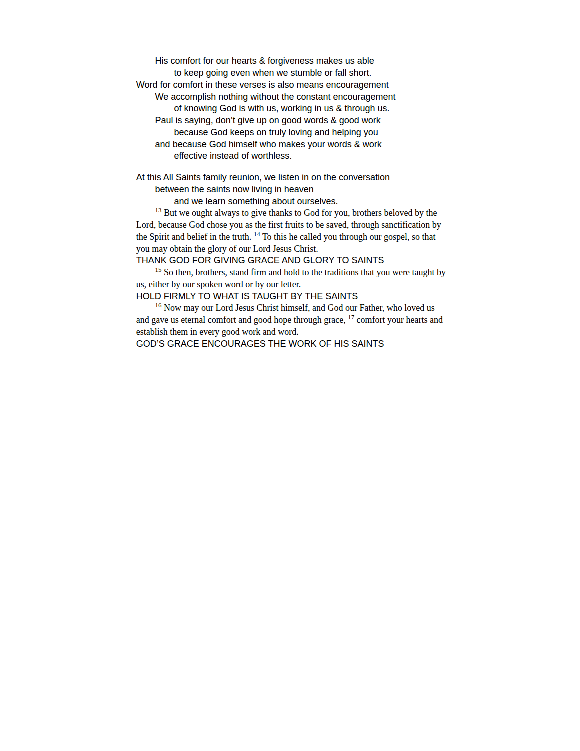His comfort for our hearts & forgiveness makes us able
to keep going even when we stumble or fall short.
Word for comfort in these verses is also means encouragement
We accomplish nothing without the constant encouragement
of knowing God is with us, working in us & through us.
Paul is saying, don’t give up on good words & good work
because God keeps on truly loving and helping you
and because God himself who makes your words & work
effective instead of worthless.
At this All Saints family reunion, we listen in on the conversation
between the saints now living in heaven
and we learn something about ourselves.
13 But we ought always to give thanks to God for you, brothers beloved by the Lord, because God chose you as the first fruits to be saved, through sanctification by the Spirit and belief in the truth. 14 To this he called you through our gospel, so that you may obtain the glory of our Lord Jesus Christ.
THANK GOD FOR GIVING GRACE AND GLORY TO SAINTS
15 So then, brothers, stand firm and hold to the traditions that you were taught by us, either by our spoken word or by our letter.
HOLD FIRMLY TO WHAT IS TAUGHT BY THE SAINTS
16 Now may our Lord Jesus Christ himself, and God our Father, who loved us and gave us eternal comfort and good hope through grace, 17 comfort your hearts and establish them in every good work and word.
GOD’S GRACE ENCOURAGES THE WORK OF HIS SAINTS